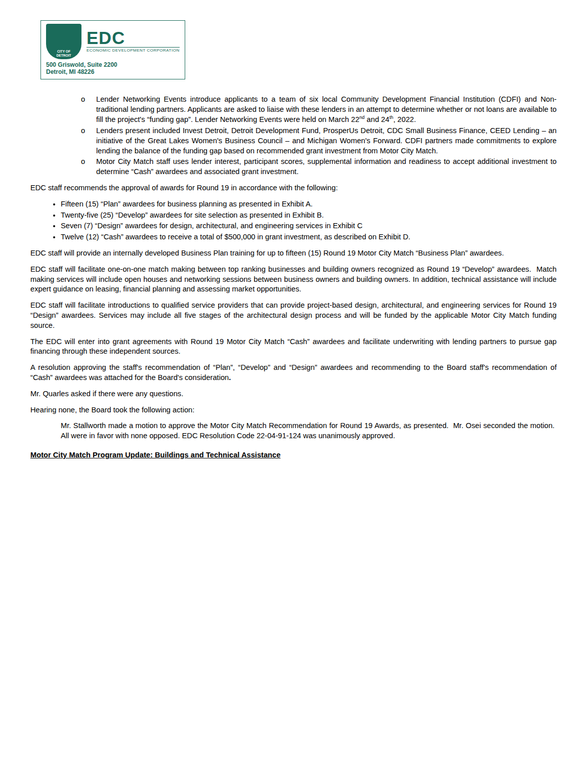EDC
ECONOMIC DEVELOPMENT CORPORATION
500 Griswold, Suite 2200
Detroit, MI 48226
Lender Networking Events introduce applicants to a team of six local Community Development Financial Institution (CDFI) and Non-traditional lending partners. Applicants are asked to liaise with these lenders in an attempt to determine whether or not loans are available to fill the project's “funding gap”. Lender Networking Events were held on March 22nd and 24th, 2022.
Lenders present included Invest Detroit, Detroit Development Fund, ProsperUs Detroit, CDC Small Business Finance, CEED Lending – an initiative of the Great Lakes Women's Business Council – and Michigan Women's Forward. CDFI partners made commitments to explore lending the balance of the funding gap based on recommended grant investment from Motor City Match.
Motor City Match staff uses lender interest, participant scores, supplemental information and readiness to accept additional investment to determine “Cash” awardees and associated grant investment.
EDC staff recommends the approval of awards for Round 19 in accordance with the following:
Fifteen (15) “Plan” awardees for business planning as presented in Exhibit A.
Twenty-five (25) “Develop” awardees for site selection as presented in Exhibit B.
Seven (7) “Design” awardees for design, architectural, and engineering services in Exhibit C
Twelve (12) “Cash” awardees to receive a total of $500,000 in grant investment, as described on Exhibit D.
EDC staff will provide an internally developed Business Plan training for up to fifteen (15) Round 19 Motor City Match “Business Plan” awardees.
EDC staff will facilitate one-on-one match making between top ranking businesses and building owners recognized as Round 19 “Develop” awardees. Match making services will include open houses and networking sessions between business owners and building owners. In addition, technical assistance will include expert guidance on leasing, financial planning and assessing market opportunities.
EDC staff will facilitate introductions to qualified service providers that can provide project-based design, architectural, and engineering services for Round 19 “Design” awardees. Services may include all five stages of the architectural design process and will be funded by the applicable Motor City Match funding source.
The EDC will enter into grant agreements with Round 19 Motor City Match “Cash” awardees and facilitate underwriting with lending partners to pursue gap financing through these independent sources.
A resolution approving the staff's recommendation of “Plan”, “Develop” and “Design” awardees and recommending to the Board staff's recommendation of “Cash” awardees was attached for the Board's consideration.
Mr. Quarles asked if there were any questions.
Hearing none, the Board took the following action:
Mr. Stallworth made a motion to approve the Motor City Match Recommendation for Round 19 Awards, as presented. Mr. Osei seconded the motion. All were in favor with none opposed. EDC Resolution Code 22-04-91-124 was unanimously approved.
Motor City Match Program Update: Buildings and Technical Assistance